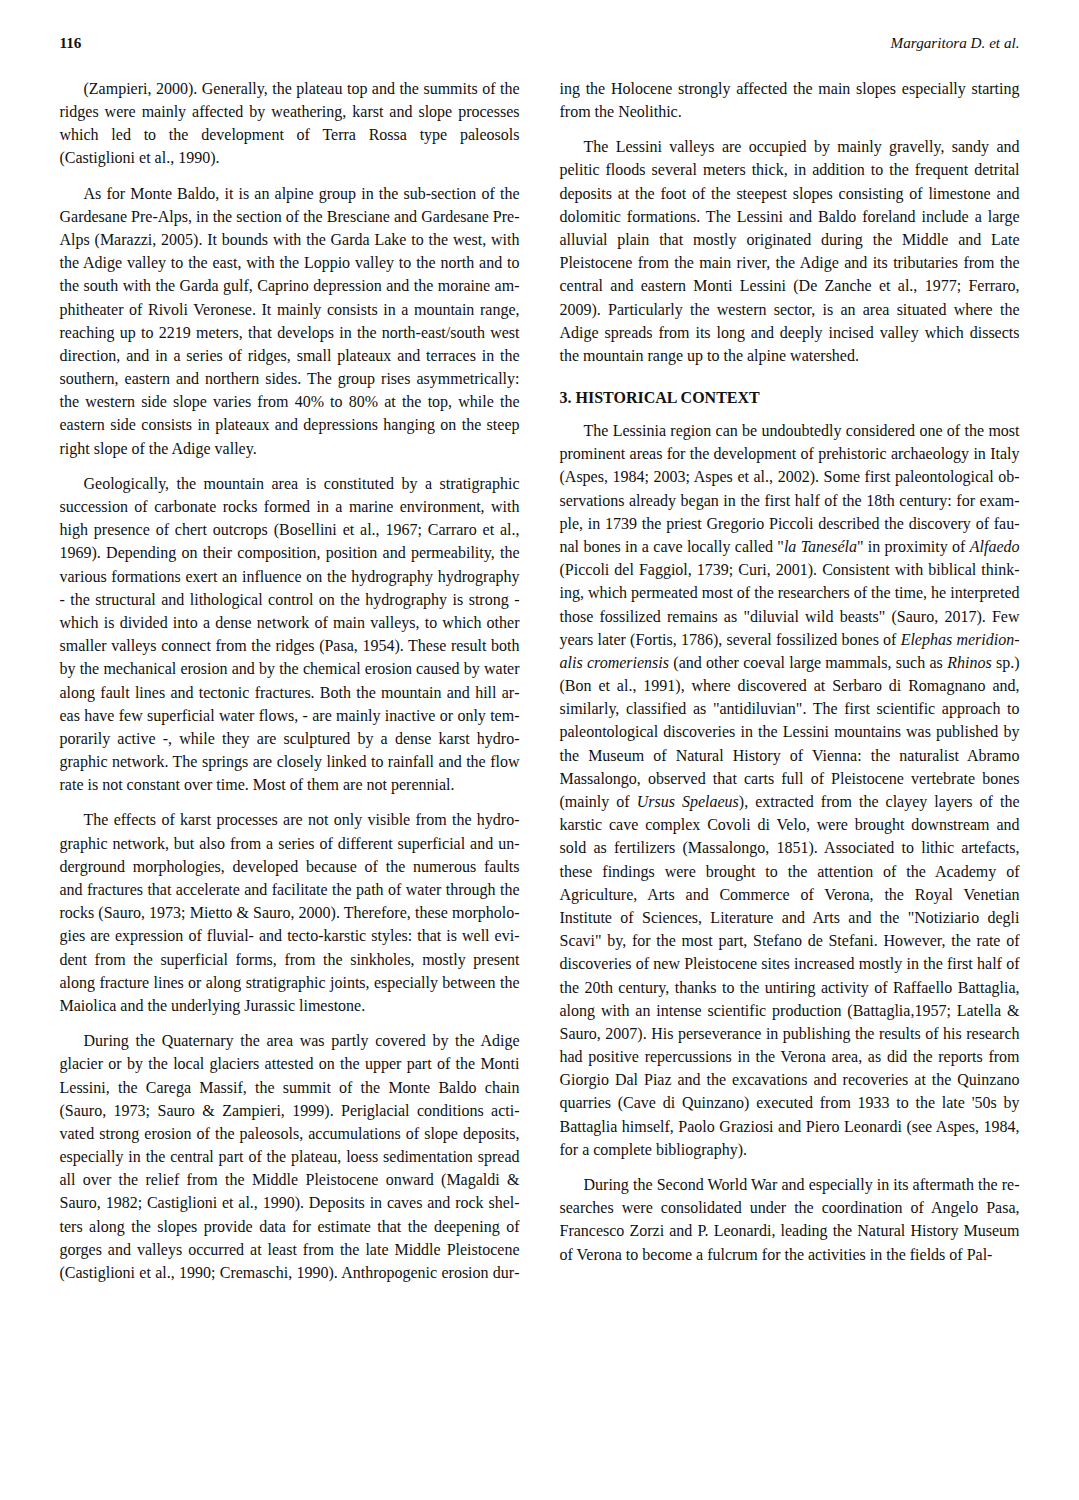116 Margaritora D. et al.
(Zampieri, 2000). Generally, the plateau top and the summits of the ridges were mainly affected by weathering, karst and slope processes which led to the development of Terra Rossa type paleosols (Castiglioni et al., 1990).
As for Monte Baldo, it is an alpine group in the sub-section of the Gardesane Pre-Alps, in the section of the Bresciane and Gardesane Pre-Alps (Marazzi, 2005). It bounds with the Garda Lake to the west, with the Adige valley to the east, with the Loppio valley to the north and to the south with the Garda gulf, Caprino depression and the moraine amphitheater of Rivoli Veronese. It mainly consists in a mountain range, reaching up to 2219 meters, that develops in the north-east/south west direction, and in a series of ridges, small plateaux and terraces in the southern, eastern and northern sides. The group rises asymmetrically: the western side slope varies from 40% to 80% at the top, while the eastern side consists in plateaux and depressions hanging on the steep right slope of the Adige valley.
Geologically, the mountain area is constituted by a stratigraphic succession of carbonate rocks formed in a marine environment, with high presence of chert outcrops (Bosellini et al., 1967; Carraro et al., 1969). Depending on their composition, position and permeability, the various formations exert an influence on the hydrography hydrography - the structural and lithological control on the hydrography is strong - which is divided into a dense network of main valleys, to which other smaller valleys connect from the ridges (Pasa, 1954). These result both by the mechanical erosion and by the chemical erosion caused by water along fault lines and tectonic fractures. Both the mountain and hill areas have few superficial water flows, - are mainly inactive or only temporarily active -, while they are sculptured by a dense karst hydrographic network. The springs are closely linked to rainfall and the flow rate is not constant over time. Most of them are not perennial.
The effects of karst processes are not only visible from the hydrographic network, but also from a series of different superficial and underground morphologies, developed because of the numerous faults and fractures that accelerate and facilitate the path of water through the rocks (Sauro, 1973; Mietto & Sauro, 2000). Therefore, these morphologies are expression of fluvial- and tecto-karstic styles: that is well evident from the superficial forms, from the sinkholes, mostly present along fracture lines or along stratigraphic joints, especially between the Maiolica and the underlying Jurassic limestone.
During the Quaternary the area was partly covered by the Adige glacier or by the local glaciers attested on the upper part of the Monti Lessini, the Carega Massif, the summit of the Monte Baldo chain (Sauro, 1973; Sauro & Zampieri, 1999). Periglacial conditions activated strong erosion of the paleosols, accumulations of slope deposits, especially in the central part of the plateau, loess sedimentation spread all over the relief from the Middle Pleistocene onward (Magaldi & Sauro, 1982; Castiglioni et al., 1990). Deposits in caves and rock shelters along the slopes provide data for estimate that the deepening of gorges and valleys occurred at least from the late Middle Pleistocene (Castiglioni et al., 1990; Cremaschi, 1990). Anthropogenic erosion during the Holocene strongly affected the main slopes especially starting from the Neolithic.
The Lessini valleys are occupied by mainly gravelly, sandy and pelitic floods several meters thick, in addition to the frequent detrital deposits at the foot of the steepest slopes consisting of limestone and dolomitic formations. The Lessini and Baldo foreland include a large alluvial plain that mostly originated during the Middle and Late Pleistocene from the main river, the Adige and its tributaries from the central and eastern Monti Lessini (De Zanche et al., 1977; Ferraro, 2009). Particularly the western sector, is an area situated where the Adige spreads from its long and deeply incised valley which dissects the mountain range up to the alpine watershed.
3. Historical context
The Lessinia region can be undoubtedly considered one of the most prominent areas for the development of prehistoric archaeology in Italy (Aspes, 1984; 2003; Aspes et al., 2002). Some first paleontological observations already began in the first half of the 18th century: for example, in 1739 the priest Gregorio Piccoli described the discovery of faunal bones in a cave locally called "la Taneséla" in proximity of Alfaedo (Piccoli del Faggiol, 1739; Curi, 2001). Consistent with biblical thinking, which permeated most of the researchers of the time, he interpreted those fossilized remains as "diluvial wild beasts" (Sauro, 2017). Few years later (Fortis, 1786), several fossilized bones of Elephas meridionalis cromeriensis (and other coeval large mammals, such as Rhinos sp.) (Bon et al., 1991), where discovered at Serbaro di Romagnano and, similarly, classified as "antidiluvian". The first scientific approach to paleontological discoveries in the Lessini mountains was published by the Museum of Natural History of Vienna: the naturalist Abramo Massalongo, observed that carts full of Pleistocene vertebrate bones (mainly of Ursus Spelaeus), extracted from the clayey layers of the karstic cave complex Covoli di Velo, were brought downstream and sold as fertilizers (Massalongo, 1851). Associated to lithic artefacts, these findings were brought to the attention of the Academy of Agriculture, Arts and Commerce of Verona, the Royal Venetian Institute of Sciences, Literature and Arts and the "Notiziario degli Scavi" by, for the most part, Stefano de Stefani. However, the rate of discoveries of new Pleistocene sites increased mostly in the first half of the 20th century, thanks to the untiring activity of Raffaello Battaglia, along with an intense scientific production (Battaglia,1957; Latella & Sauro, 2007). His perseverance in publishing the results of his research had positive repercussions in the Verona area, as did the reports from Giorgio Dal Piaz and the excavations and recoveries at the Quinzano quarries (Cave di Quinzano) executed from 1933 to the late '50s by Battaglia himself, Paolo Graziosi and Piero Leonardi (see Aspes, 1984, for a complete bibliography).
During the Second World War and especially in its aftermath the researches were consolidated under the coordination of Angelo Pasa, Francesco Zorzi and P. Leonardi, leading the Natural History Museum of Verona to become a fulcrum for the activities in the fields of Pal-